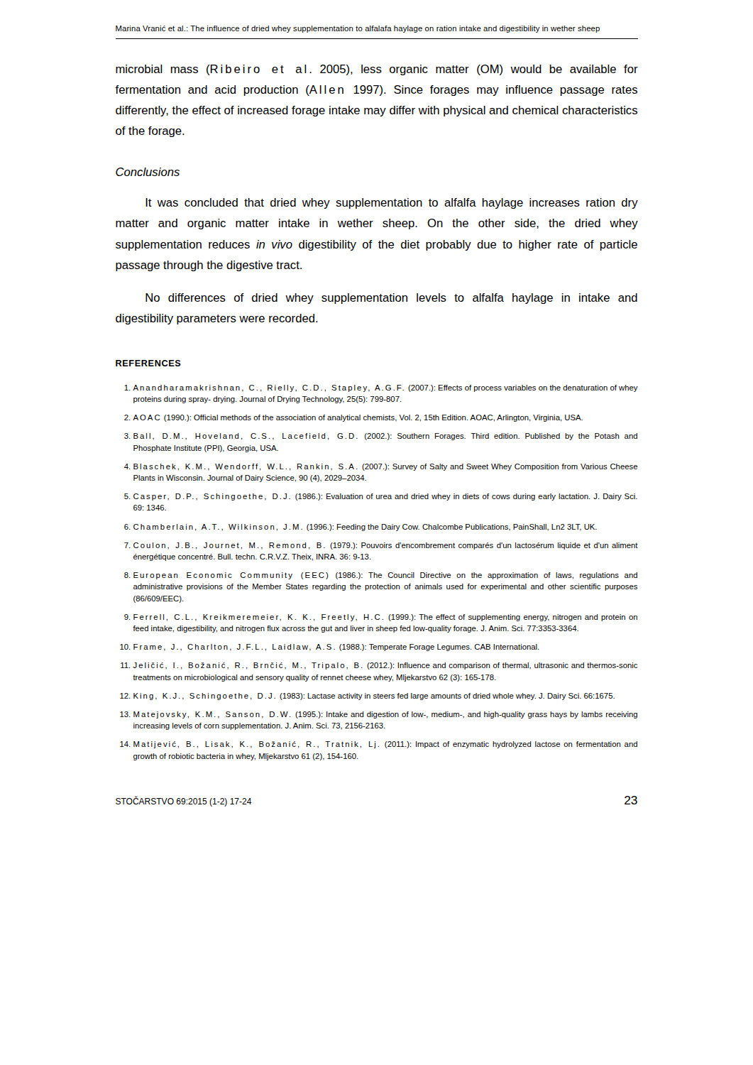Marina Vranić et al.: The influence of dried whey supplementation to alfalafa haylage on ration intake and digestibility in wether sheep
microbial mass (Ribeiro et al. 2005), less organic matter (OM) would be available for fermentation and acid production (Allen 1997). Since forages may influence passage rates differently, the effect of increased forage intake may differ with physical and chemical characteristics of the forage.
Conclusions
It was concluded that dried whey supplementation to alfalfa haylage increases ration dry matter and organic matter intake in wether sheep. On the other side, the dried whey supplementation reduces in vivo digestibility of the diet probably due to higher rate of particle passage through the digestive tract.
No differences of dried whey supplementation levels to alfalfa haylage in intake and digestibility parameters were recorded.
REFERENCES
Anandharamakrishnan, C., Rielly, C.D., Stapley, A.G.F. (2007.): Effects of process variables on the denaturation of whey proteins during spray- drying. Journal of Drying Technology, 25(5): 799-807.
AOAC (1990.): Official methods of the association of analytical chemists, Vol. 2, 15th Edition. AOAC, Arlington, Virginia, USA.
Ball, D.M., Hoveland, C.S., Lacefield, G.D. (2002.): Southern Forages. Third edition. Published by the Potash and Phosphate Institute (PPI), Georgia, USA.
Blaschek, K.M., Wendorff, W.L., Rankin, S.A. (2007.): Survey of Salty and Sweet Whey Composition from Various Cheese Plants in Wisconsin. Journal of Dairy Science, 90 (4), 2029–2034.
Casper, D.P., Schingoethe, D.J. (1986.): Evaluation of urea and dried whey in diets of cows during early lactation. J. Dairy Sci. 69: 1346.
Chamberlain, A.T., Wilkinson, J.M. (1996.): Feeding the Dairy Cow. Chalcombe Publications, PainShall, Ln2 3LT, UK.
Coulon, J.B., Journet, M., Remond, B. (1979.): Pouvoirs d'encombrement comparés d'un lactosérum liquide et d'un aliment énergétique concentré. Bull. techn. C.R.V.Z. Theix, INRA. 36: 9-13.
European Economic Community (EEC) (1986.): The Council Directive on the approximation of laws, regulations and administrative provisions of the Member States regarding the protection of animals used for experimental and other scientific purposes (86/609/EEC).
Ferrell, C.L., Kreikmeremeier, K. K., Freetly, H.C. (1999.): The effect of supplementing energy, nitrogen and protein on feed intake, digestibility, and nitrogen flux across the gut and liver in sheep fed low-quality forage. J. Anim. Sci. 77:3353-3364.
Frame, J., Charlton, J.F.L., Laidlaw, A.S. (1988.): Temperate Forage Legumes. CAB International.
Jeličić, I., Božanić, R., Brnčić, M., Tripalo, B. (2012.): Influence and comparison of thermal, ultrasonic and thermos-sonic treatments on microbiological and sensory quality of rennet cheese whey, Mljekarstvo 62 (3): 165-178.
King, K.J., Schingoethe, D.J. (1983): Lactase activity in steers fed large amounts of dried whole whey. J. Dairy Sci. 66:1675.
Matejovsky, K.M., Sanson, D.W. (1995.): Intake and digestion of low-, medium-, and high-quality grass hays by lambs receiving increasing levels of corn supplementation. J. Anim. Sci. 73, 2156-2163.
Matijević, B., Lisak, K., Božanić, R., Tratnik, Lj. (2011.): Impact of enzymatic hydrolyzed lactose on fermentation and growth of robiotic bacteria in whey, Mljekarstvo 61 (2), 154-160.
STOČARSTVO 69:2015 (1-2) 17-24 23